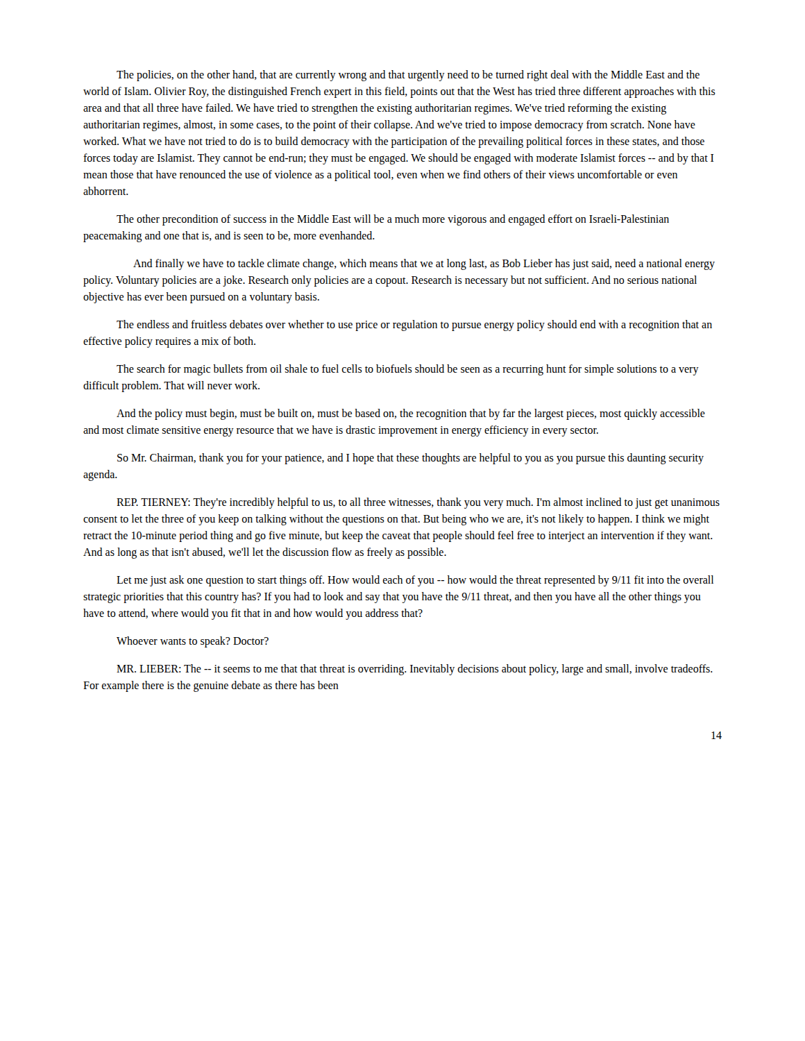The policies, on the other hand, that are currently wrong and that urgently need to be turned right deal with the Middle East and the world of Islam. Olivier Roy, the distinguished French expert in this field, points out that the West has tried three different approaches with this area and that all three have failed. We have tried to strengthen the existing authoritarian regimes. We've tried reforming the existing authoritarian regimes, almost, in some cases, to the point of their collapse. And we've tried to impose democracy from scratch. None have worked. What we have not tried to do is to build democracy with the participation of the prevailing political forces in these states, and those forces today are Islamist. They cannot be end-run; they must be engaged. We should be engaged with moderate Islamist forces -- and by that I mean those that have renounced the use of violence as a political tool, even when we find others of their views uncomfortable or even abhorrent.
The other precondition of success in the Middle East will be a much more vigorous and engaged effort on Israeli-Palestinian peacemaking and one that is, and is seen to be, more evenhanded.
And finally we have to tackle climate change, which means that we at long last, as Bob Lieber has just said, need a national energy policy. Voluntary policies are a joke. Research only policies are a copout. Research is necessary but not sufficient. And no serious national objective has ever been pursued on a voluntary basis.
The endless and fruitless debates over whether to use price or regulation to pursue energy policy should end with a recognition that an effective policy requires a mix of both.
The search for magic bullets from oil shale to fuel cells to biofuels should be seen as a recurring hunt for simple solutions to a very difficult problem. That will never work.
And the policy must begin, must be built on, must be based on, the recognition that by far the largest pieces, most quickly accessible and most climate sensitive energy resource that we have is drastic improvement in energy efficiency in every sector.
So Mr. Chairman, thank you for your patience, and I hope that these thoughts are helpful to you as you pursue this daunting security agenda.
REP. TIERNEY: They're incredibly helpful to us, to all three witnesses, thank you very much. I'm almost inclined to just get unanimous consent to let the three of you keep on talking without the questions on that. But being who we are, it's not likely to happen. I think we might retract the 10-minute period thing and go five minute, but keep the caveat that people should feel free to interject an intervention if they want. And as long as that isn't abused, we'll let the discussion flow as freely as possible.
Let me just ask one question to start things off. How would each of you -- how would the threat represented by 9/11 fit into the overall strategic priorities that this country has? If you had to look and say that you have the 9/11 threat, and then you have all the other things you have to attend, where would you fit that in and how would you address that?
Whoever wants to speak? Doctor?
MR. LIEBER: The -- it seems to me that that threat is overriding. Inevitably decisions about policy, large and small, involve tradeoffs. For example there is the genuine debate as there has been
14